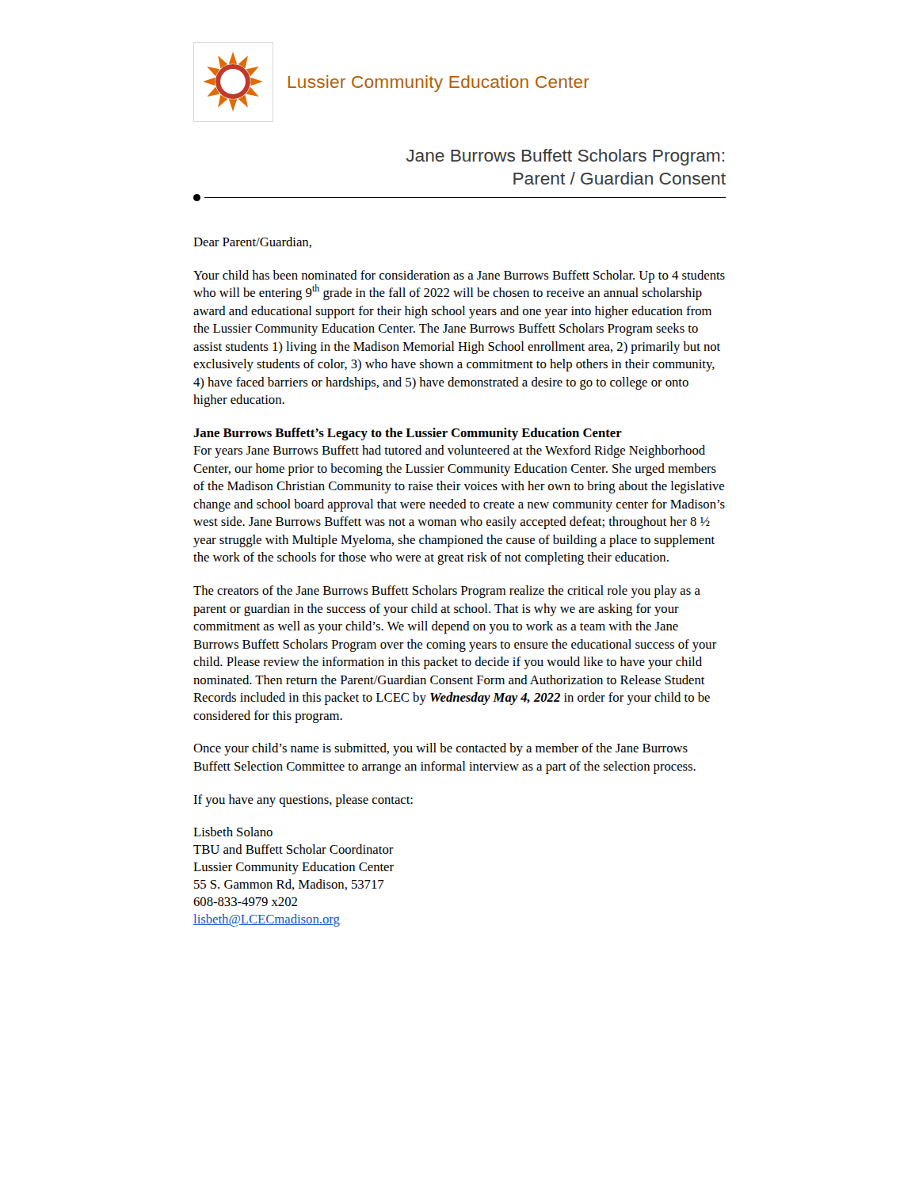Lussier Community Education Center
Jane Burrows Buffett Scholars Program:
Parent / Guardian Consent
Dear Parent/Guardian,
Your child has been nominated for consideration as a Jane Burrows Buffett Scholar. Up to 4 students who will be entering 9th grade in the fall of 2022 will be chosen to receive an annual scholarship award and educational support for their high school years and one year into higher education from the Lussier Community Education Center. The Jane Burrows Buffett Scholars Program seeks to assist students 1) living in the Madison Memorial High School enrollment area, 2) primarily but not exclusively students of color, 3) who have shown a commitment to help others in their community, 4) have faced barriers or hardships, and 5) have demonstrated a desire to go to college or onto higher education.
Jane Burrows Buffett’s Legacy to the Lussier Community Education Center
For years Jane Burrows Buffett had tutored and volunteered at the Wexford Ridge Neighborhood Center, our home prior to becoming the Lussier Community Education Center. She urged members of the Madison Christian Community to raise their voices with her own to bring about the legislative change and school board approval that were needed to create a new community center for Madison’s west side. Jane Burrows Buffett was not a woman who easily accepted defeat; throughout her 8 ½ year struggle with Multiple Myeloma, she championed the cause of building a place to supplement the work of the schools for those who were at great risk of not completing their education.
The creators of the Jane Burrows Buffett Scholars Program realize the critical role you play as a parent or guardian in the success of your child at school. That is why we are asking for your commitment as well as your child’s. We will depend on you to work as a team with the Jane Burrows Buffett Scholars Program over the coming years to ensure the educational success of your child. Please review the information in this packet to decide if you would like to have your child nominated. Then return the Parent/Guardian Consent Form and Authorization to Release Student Records included in this packet to LCEC by Wednesday May 4, 2022 in order for your child to be considered for this program.
Once your child’s name is submitted, you will be contacted by a member of the Jane Burrows Buffett Selection Committee to arrange an informal interview as a part of the selection process.
If you have any questions, please contact:
Lisbeth Solano
TBU and Buffett Scholar Coordinator
Lussier Community Education Center
55 S. Gammon Rd, Madison, 53717
608-833-4979 x202
lisbeth@LCECmadison.org